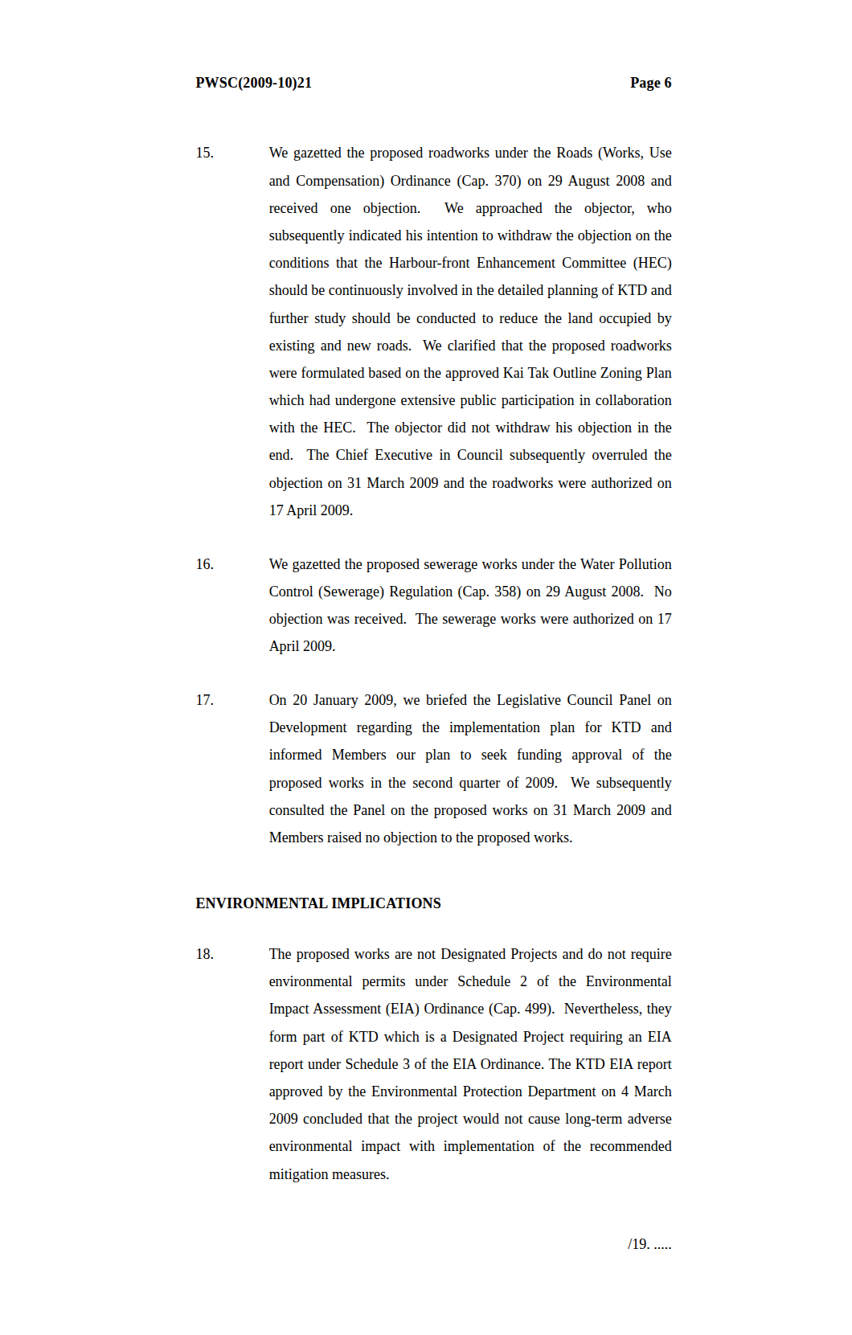PWSC(2009-10)21 Page 6
15. We gazetted the proposed roadworks under the Roads (Works, Use and Compensation) Ordinance (Cap. 370) on 29 August 2008 and received one objection. We approached the objector, who subsequently indicated his intention to withdraw the objection on the conditions that the Harbour-front Enhancement Committee (HEC) should be continuously involved in the detailed planning of KTD and further study should be conducted to reduce the land occupied by existing and new roads. We clarified that the proposed roadworks were formulated based on the approved Kai Tak Outline Zoning Plan which had undergone extensive public participation in collaboration with the HEC. The objector did not withdraw his objection in the end. The Chief Executive in Council subsequently overruled the objection on 31 March 2009 and the roadworks were authorized on 17 April 2009.
16. We gazetted the proposed sewerage works under the Water Pollution Control (Sewerage) Regulation (Cap. 358) on 29 August 2008. No objection was received. The sewerage works were authorized on 17 April 2009.
17. On 20 January 2009, we briefed the Legislative Council Panel on Development regarding the implementation plan for KTD and informed Members our plan to seek funding approval of the proposed works in the second quarter of 2009. We subsequently consulted the Panel on the proposed works on 31 March 2009 and Members raised no objection to the proposed works.
Environmental Implications
18. The proposed works are not Designated Projects and do not require environmental permits under Schedule 2 of the Environmental Impact Assessment (EIA) Ordinance (Cap. 499). Nevertheless, they form part of KTD which is a Designated Project requiring an EIA report under Schedule 3 of the EIA Ordinance. The KTD EIA report approved by the Environmental Protection Department on 4 March 2009 concluded that the project would not cause long-term adverse environmental impact with implementation of the recommended mitigation measures.
/19. .....